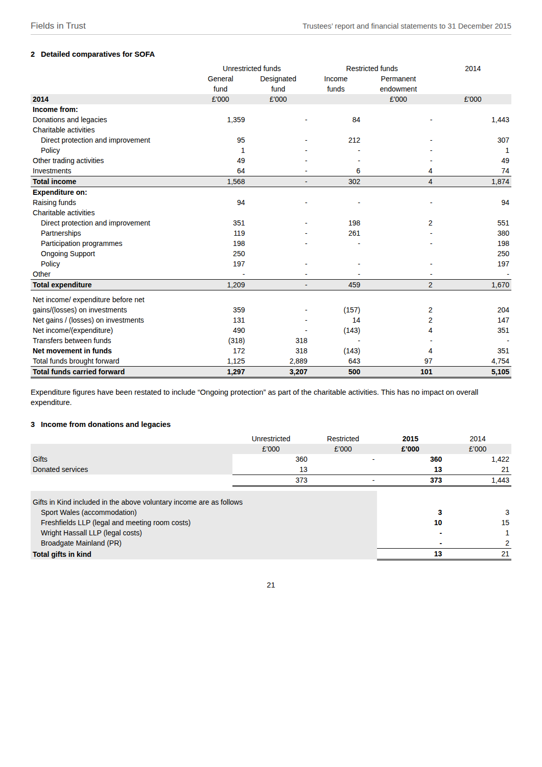Fields in Trust
Trustees’ report and financial statements to 31 December 2015
2 Detailed comparatives for SOFA
| | Unrestricted funds | Restricted funds | 2014 |
| | General | Designated | Income | Permanent | |
| | fund | fund | funds | endowment | |
| 2014 | £'000 | £'000 | | £'000 | £'000 |
| Income from: | | | | | |
| Donations and legacies | 1,359 | - | 84 | - | 1,443 |
| Charitable activities | | | | | |
| Direct protection and improvement | 95 | - | 212 | - | 307 |
| Policy | 1 | - | - | - | 1 |
| Other trading activities | 49 | - | - | - | 49 |
| Investments | 64 | - | 6 | 4 | 74 |
| Total income | 1,568 | - | 302 | 4 | 1,874 |
| Expenditure on: | | | | | |
| Raising funds | 94 | - | - | - | 94 |
| Charitable activities | | | | | |
| Direct protection and improvement | 351 | - | 198 | 2 | 551 |
| Partnerships | 119 | - | 261 | - | 380 |
| Participation programmes | 198 | - | - | - | 198 |
| Ongoing Support | 250 | | | | 250 |
| Policy | 197 | - | - | - | 197 |
| Other | - | - | - | - | - |
| Total expenditure | 1,209 | - | 459 | 2 | 1,670 |
| Net income/ expenditure before net | | | | | |
| gains/(losses) on investments | 359 | - | (157) | 2 | 204 |
| Net gains / (losses) on investments | 131 | - | 14 | 2 | 147 |
| Net income/(expenditure) | 490 | - | (143) | 4 | 351 |
| Transfers between funds | (318) | 318 | - | - | - |
| Net movement in funds | 172 | 318 | (143) | 4 | 351 |
| Total funds brought forward | 1,125 | 2,889 | 643 | 97 | 4,754 |
| Total funds carried forward | 1,297 | 3,207 | 500 | 101 | 5,105 |
Expenditure figures have been restated to include “Ongoing protection” as part of the charitable activities. This has no impact on overall expenditure.
3 Income from donations and legacies
| | | Unrestricted | Restricted | 2015 | 2014 |
| | | £’000 | £’000 | £’000 | £’000 |
| Gifts | | 360 | - | 360 | 1,422 |
| Donated services | | 13 | | 13 | 21 |
| | | 373 | - | 373 | 1,443 |
| Gifts in Kind included in the above voluntary income are as follows | | | |
| Sport Wales (accommodation) | | 3 | 3 |
| Freshfields LLP (legal and meeting room costs) | | 10 | 15 |
| Wright Hassall LLP (legal costs) | | - | 1 |
| Broadgate Mainland (PR) | | - | 2 |
| Total gifts in kind | | 13 | 21 |
21